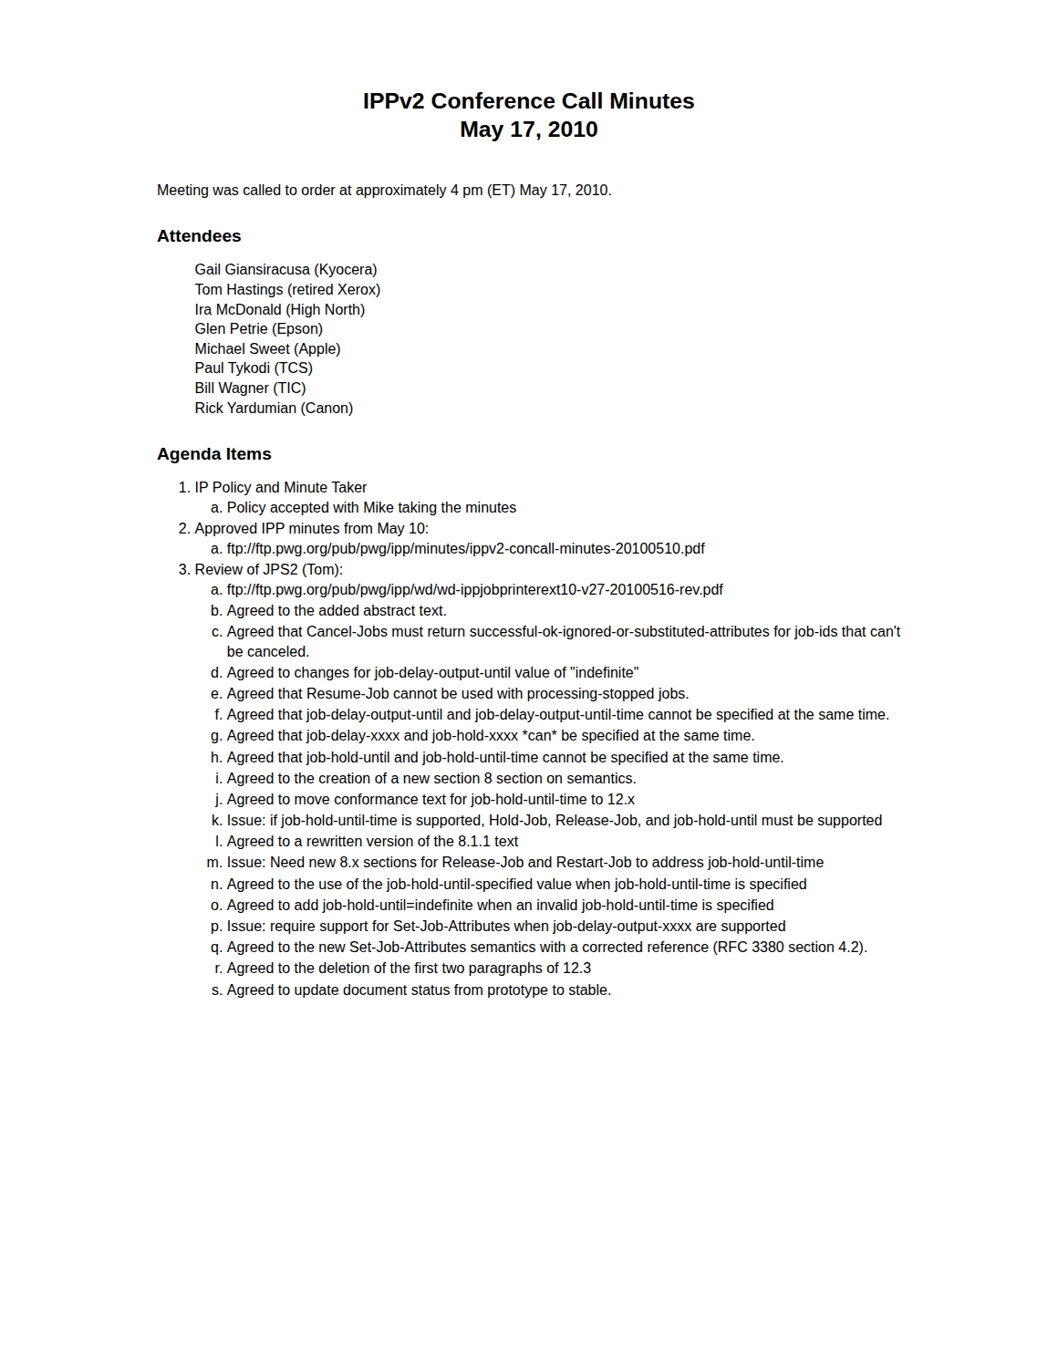IPPv2 Conference Call Minutes
May 17, 2010
Meeting was called to order at approximately 4 pm (ET) May 17, 2010.
Attendees
Gail Giansiracusa (Kyocera)
Tom Hastings (retired Xerox)
Ira McDonald (High North)
Glen Petrie (Epson)
Michael Sweet (Apple)
Paul Tykodi (TCS)
Bill Wagner (TIC)
Rick Yardumian (Canon)
Agenda Items
IP Policy and Minute Taker
Policy accepted with Mike taking the minutes
Approved IPP minutes from May 10:
ftp://ftp.pwg.org/pub/pwg/ipp/minutes/ippv2-concall-minutes-20100510.pdf
Review of JPS2 (Tom):
ftp://ftp.pwg.org/pub/pwg/ipp/wd/wd-ippjobprinterext10-v27-20100516-rev.pdf
Agreed to the added abstract text.
Agreed that Cancel-Jobs must return successful-ok-ignored-or-substituted-attributes for job-ids that can't be canceled.
Agreed to changes for job-delay-output-until value of "indefinite"
Agreed that Resume-Job cannot be used with processing-stopped jobs.
Agreed that job-delay-output-until and job-delay-output-until-time cannot be specified at the same time.
Agreed that job-delay-xxxx and job-hold-xxxx *can* be specified at the same time.
Agreed that job-hold-until and job-hold-until-time cannot be specified at the same time.
Agreed to the creation of a new section 8 section on semantics.
Agreed to move conformance text for job-hold-until-time to 12.x
Issue: if job-hold-until-time is supported, Hold-Job, Release-Job, and job-hold-until must be supported
Agreed to a rewritten version of the 8.1.1 text
Issue: Need new 8.x sections for Release-Job and Restart-Job to address job-hold-until-time
Agreed to the use of the job-hold-until-specified value when job-hold-until-time is specified
Agreed to add job-hold-until=indefinite when an invalid job-hold-until-time is specified
Issue: require support for Set-Job-Attributes when job-delay-output-xxxx are supported
Agreed to the new Set-Job-Attributes semantics with a corrected reference (RFC 3380 section 4.2).
Agreed to the deletion of the first two paragraphs of 12.3
Agreed to update document status from prototype to stable.